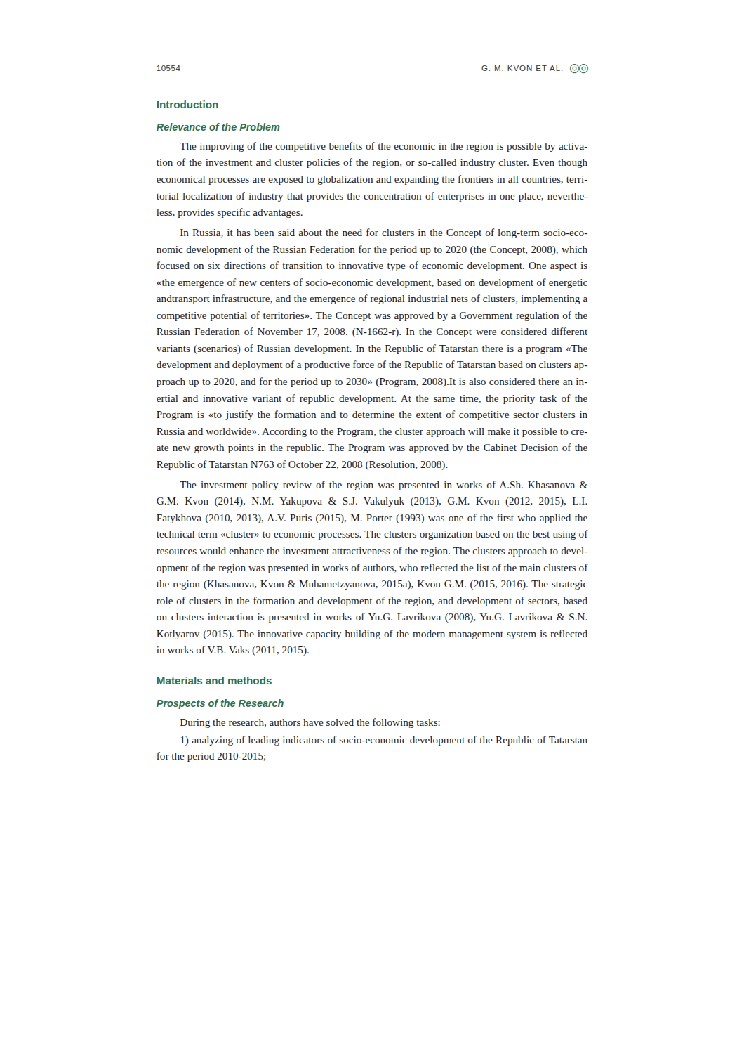10554 G. M. KVON ET AL. ◎◎
Introduction
Relevance of the Problem
The improving of the competitive benefits of the economic in the region is possible by activation of the investment and cluster policies of the region, or so-called industry cluster. Even though economical processes are exposed to globalization and expanding the frontiers in all countries, territorial localization of industry that provides the concentration of enterprises in one place, nevertheless, provides specific advantages.
In Russia, it has been said about the need for clusters in the Concept of long-term socio-economic development of the Russian Federation for the period up to 2020 (the Concept, 2008), which focused on six directions of transition to innovative type of economic development. One aspect is «the emergence of new centers of socio-economic development, based on development of energetic andtransport infrastructure, and the emergence of regional industrial nets of clusters, implementing a competitive potential of territories». The Concept was approved by a Government regulation of the Russian Federation of November 17, 2008. (N-1662-r). In the Concept were considered different variants (scenarios) of Russian development. In the Republic of Tatarstan there is a program «The development and deployment of a productive force of the Republic of Tatarstan based on clusters approach up to 2020, and for the period up to 2030» (Program, 2008).It is also considered there an inertial and innovative variant of republic development. At the same time, the priority task of the Program is «to justify the formation and to determine the extent of competitive sector clusters in Russia and worldwide». According to the Program, the cluster approach will make it possible to create new growth points in the republic. The Program was approved by the Cabinet Decision of the Republic of Tatarstan N763 of October 22, 2008 (Resolution, 2008).
The investment policy review of the region was presented in works of A.Sh. Khasanova & G.M. Kvon (2014), N.M. Yakupova & S.J. Vakulyuk (2013), G.M. Kvon (2012, 2015), L.I. Fatykhova (2010, 2013), A.V. Puris (2015), M. Porter (1993) was one of the first who applied the technical term «cluster» to economic processes. The clusters organization based on the best using of resources would enhance the investment attractiveness of the region. The clusters approach to development of the region was presented in works of authors, who reflected the list of the main clusters of the region (Khasanova, Kvon & Muhametzyanova, 2015a), Kvon G.M. (2015, 2016). The strategic role of clusters in the formation and development of the region, and development of sectors, based on clusters interaction is presented in works of Yu.G. Lavrikova (2008), Yu.G. Lavrikova & S.N. Kotlyarov (2015). The innovative capacity building of the modern management system is reflected in works of V.B. Vaks (2011, 2015).
Materials and methods
Prospects of the Research
During the research, authors have solved the following tasks:
1) analyzing of leading indicators of socio-economic development of the Republic of Tatarstan for the period 2010-2015;